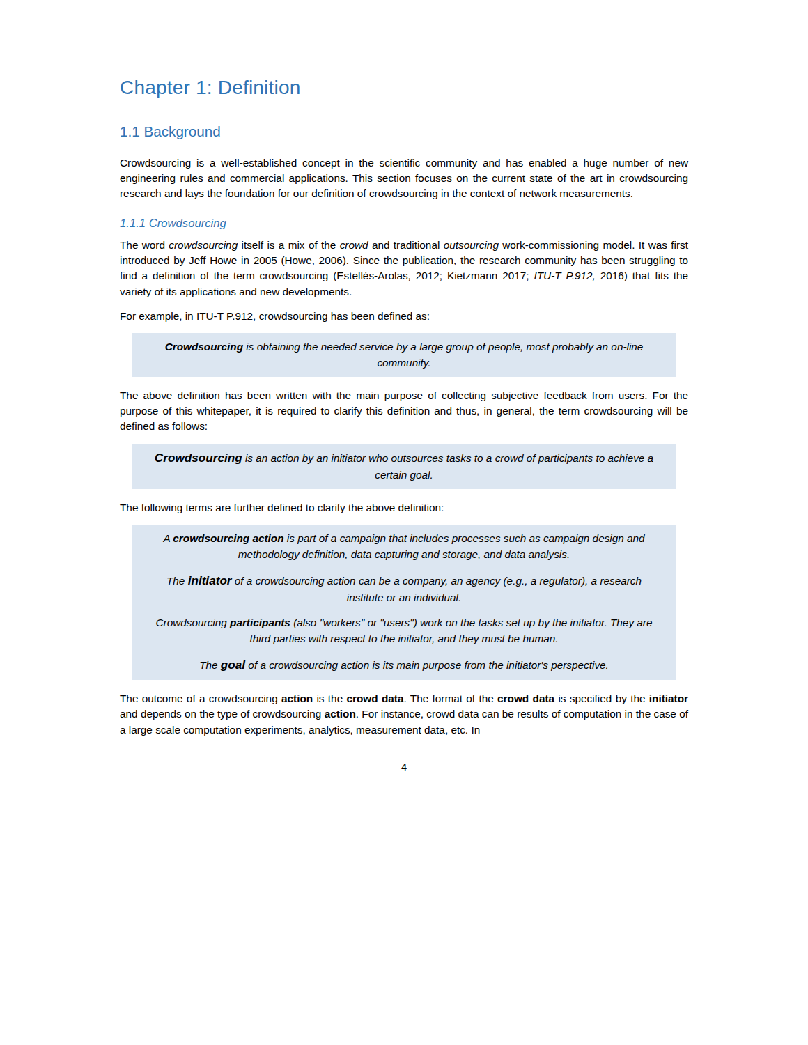Chapter 1: Definition
1.1 Background
Crowdsourcing is a well-established concept in the scientific community and has enabled a huge number of new engineering rules and commercial applications. This section focuses on the current state of the art in crowdsourcing research and lays the foundation for our definition of crowdsourcing in the context of network measurements.
1.1.1 Crowdsourcing
The word crowdsourcing itself is a mix of the crowd and traditional outsourcing work-commissioning model. It was first introduced by Jeff Howe in 2005 (Howe, 2006). Since the publication, the research community has been struggling to find a definition of the term crowdsourcing (Estellés-Arolas, 2012; Kietzmann 2017; ITU-T P.912, 2016) that fits the variety of its applications and new developments.
For example, in ITU-T P.912, crowdsourcing has been defined as:
Crowdsourcing is obtaining the needed service by a large group of people, most probably an on-line community.
The above definition has been written with the main purpose of collecting subjective feedback from users. For the purpose of this whitepaper, it is required to clarify this definition and thus, in general, the term crowdsourcing will be defined as follows:
Crowdsourcing is an action by an initiator who outsources tasks to a crowd of participants to achieve a certain goal.
The following terms are further defined to clarify the above definition:
A crowdsourcing action is part of a campaign that includes processes such as campaign design and methodology definition, data capturing and storage, and data analysis.
The initiator of a crowdsourcing action can be a company, an agency (e.g., a regulator), a research institute or an individual.
Crowdsourcing participants (also "workers" or "users") work on the tasks set up by the initiator. They are third parties with respect to the initiator, and they must be human.
The goal of a crowdsourcing action is its main purpose from the initiator's perspective.
The outcome of a crowdsourcing action is the crowd data. The format of the crowd data is specified by the initiator and depends on the type of crowdsourcing action. For instance, crowd data can be results of computation in the case of a large scale computation experiments, analytics, measurement data, etc. In
4